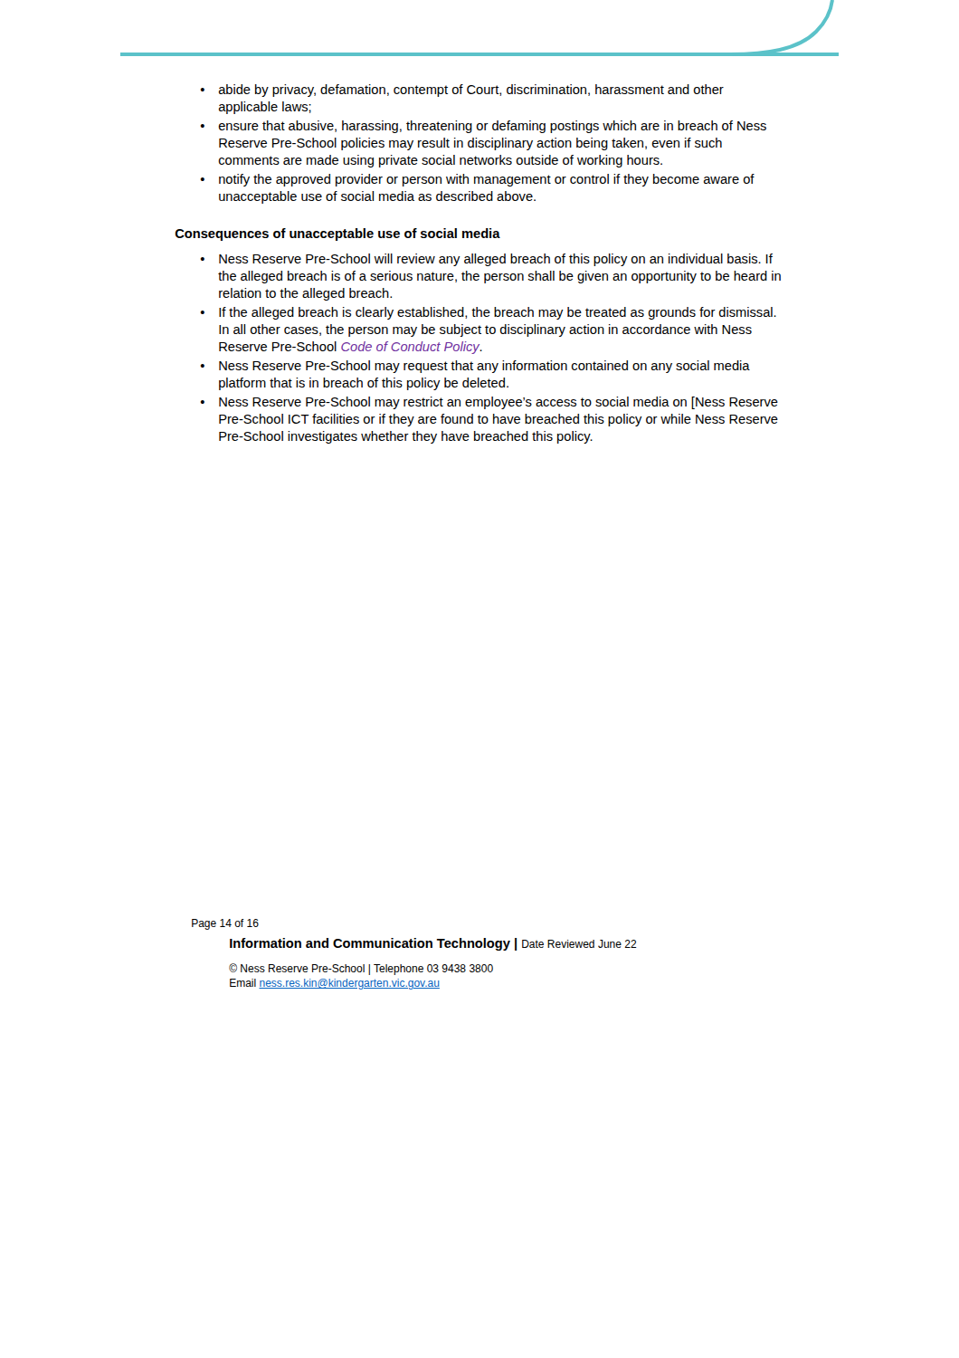abide by privacy, defamation, contempt of Court, discrimination, harassment and other applicable laws;
ensure that abusive, harassing, threatening or defaming postings which are in breach of Ness Reserve Pre-School policies may result in disciplinary action being taken, even if such comments are made using private social networks outside of working hours.
notify the approved provider or person with management or control if they become aware of unacceptable use of social media as described above.
Consequences of unacceptable use of social media
Ness Reserve Pre-School will review any alleged breach of this policy on an individual basis. If the alleged breach is of a serious nature, the person shall be given an opportunity to be heard in relation to the alleged breach.
If the alleged breach is clearly established, the breach may be treated as grounds for dismissal. In all other cases, the person may be subject to disciplinary action in accordance with Ness Reserve Pre-School Code of Conduct Policy.
Ness Reserve Pre-School may request that any information contained on any social media platform that is in breach of this policy be deleted.
Ness Reserve Pre-School may restrict an employee’s access to social media on [Ness Reserve Pre-School ICT facilities or if they are found to have breached this policy or while Ness Reserve Pre-School investigates whether they have breached this policy.
Page 14 of 16
Information and Communication Technology | Date Reviewed June 22
© Ness Reserve Pre-School | Telephone 03 9438 3800
Email ness.res.kin@kindergarten.vic.gov.au